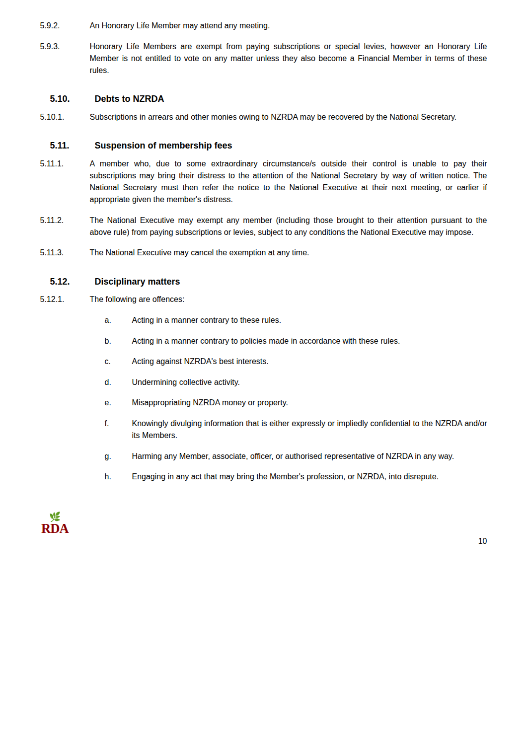5.9.2.
An Honorary Life Member may attend any meeting.
5.9.3.
Honorary Life Members are exempt from paying subscriptions or special levies, however an Honorary Life Member is not entitled to vote on any matter unless they also become a Financial Member in terms of these rules.
5.10. Debts to NZRDA
5.10.1.
Subscriptions in arrears and other monies owing to NZRDA may be recovered by the National Secretary.
5.11. Suspension of membership fees
5.11.1.
A member who, due to some extraordinary circumstance/s outside their control is unable to pay their subscriptions may bring their distress to the attention of the National Secretary by way of written notice. The National Secretary must then refer the notice to the National Executive at their next meeting, or earlier if appropriate given the member's distress.
5.11.2.
The National Executive may exempt any member (including those brought to their attention pursuant to the above rule) from paying subscriptions or levies, subject to any conditions the National Executive may impose.
5.11.3.
The National Executive may cancel the exemption at any time.
5.12. Disciplinary matters
5.12.1.
The following are offences:
a.
Acting in a manner contrary to these rules.
b.
Acting in a manner contrary to policies made in accordance with these rules.
c.
Acting against NZRDA's best interests.
d.
Undermining collective activity.
e.
Misappropriating NZRDA money or property.
f.
Knowingly divulging information that is either expressly or impliedly confidential to the NZRDA and/or its Members.
g.
Harming any Member, associate, officer, or authorised representative of NZRDA in any way.
h.
Engaging in any act that may bring the Member's profession, or NZRDA, into disrepute.
🌿
RDA
10